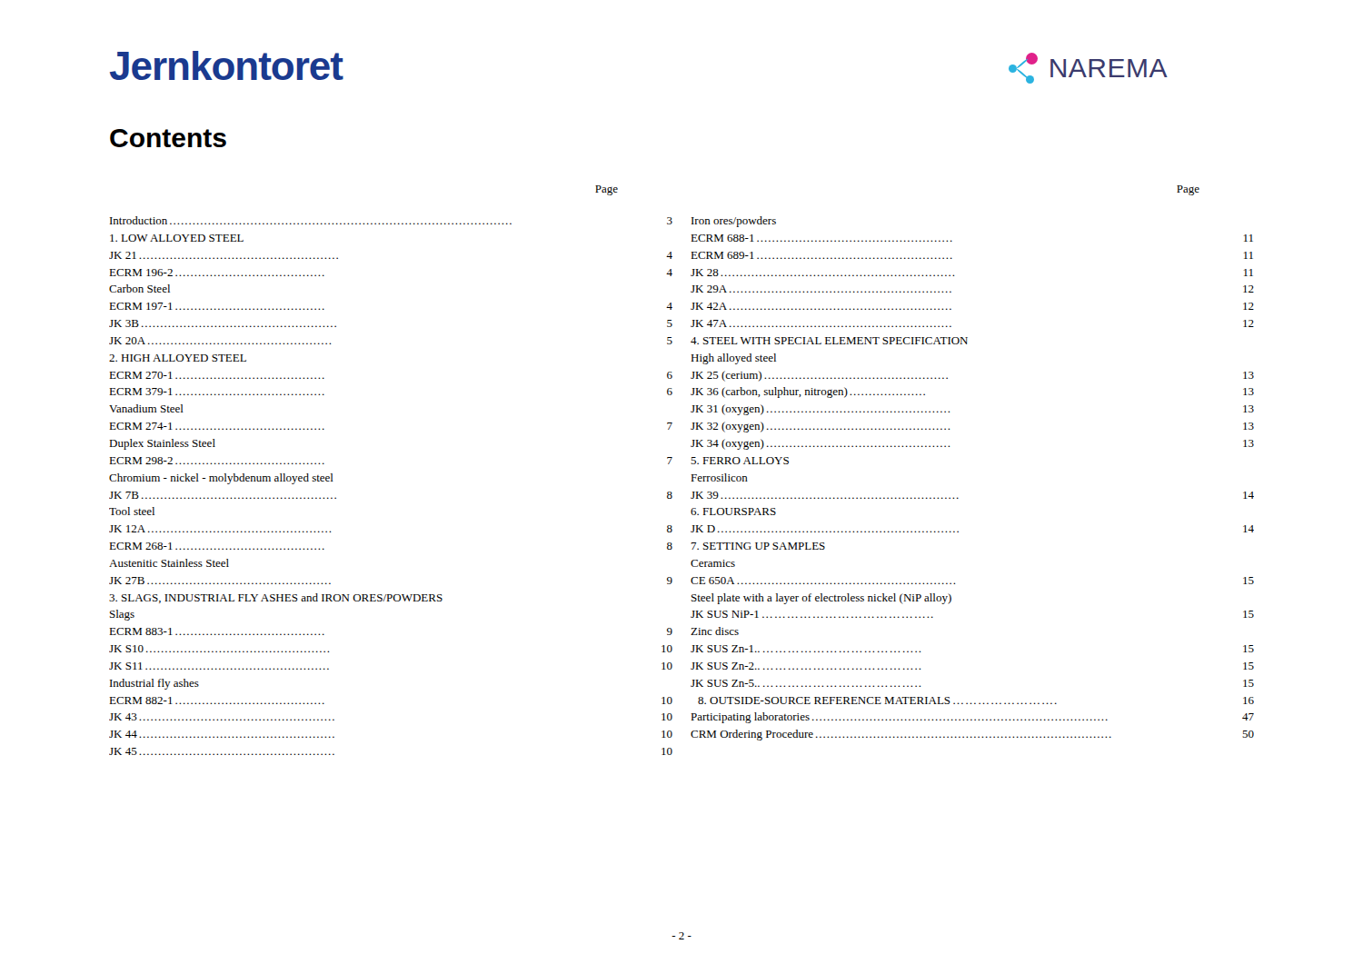Jernkontoret
NAREMA
Contents
Page
Introduction ......................................................................................... 3
1. LOW ALLOYED STEEL
JK 21 .................................................... 4
ECRM 196-2 ....................................... 4
Carbon Steel
ECRM 197-1 ....................................... 4
JK 3B ................................................... 5
JK 20A ................................................ 5
2. HIGH ALLOYED STEEL
ECRM 270-1 ....................................... 6
ECRM 379-1 ....................................... 6
Vanadium Steel
ECRM 274-1 ....................................... 7
Duplex Stainless Steel
ECRM 298-2 ....................................... 7
Chromium - nickel - molybdenum alloyed steel
JK 7B ................................................... 8
Tool steel
JK 12A ................................................ 8
ECRM 268-1 ....................................... 8
Austenitic Stainless Steel
JK 27B ................................................ 9
3. SLAGS, INDUSTRIAL FLY ASHES and IRON ORES/POWDERS
Slags
ECRM 883-1 ....................................... 9
JK S10 ................................................ 10
JK S11 ................................................ 10
Industrial fly ashes
ECRM 882-1 ....................................... 10
JK 43 ................................................... 10
JK 44 ................................................... 10
JK 45 ................................................... 10
Page
Iron ores/powders
ECRM 688-1 ................................................... 11
ECRM 689-1 ................................................... 11
JK 28 ............................................................. 11
JK 29A .......................................................... 12
JK 42A .......................................................... 12
JK 47A .......................................................... 12
4. STEEL WITH SPECIAL ELEMENT SPECIFICATION
High alloyed steel
JK 25 (cerium) ................................................ 13
JK 36 (carbon, sulphur, nitrogen) .................... 13
JK 31 (oxygen) ................................................ 13
JK 32 (oxygen) ................................................ 13
JK 34 (oxygen) ................................................ 13
5. FERRO ALLOYS
Ferrosilicon
JK 39 .............................................................. 14
6. FLOURSPARS
JK D ............................................................... 14
7. SETTING UP SAMPLES
Ceramics
CE 650A ......................................................... 15
Steel plate with a layer of electroless nickel (NiP alloy)
JK SUS NiP-1 ………………………………….. 15
Zinc discs
JK SUS Zn-1.. ……………………………….. 15
JK SUS Zn-2.. ……………………………….. 15
JK SUS Zn-5.. ……………………………….. 15
8. OUTSIDE-SOURCE REFERENCE MATERIALS ……………………. 16
Participating laboratories ............................................................................. 47
CRM Ordering Procedure ............................................................................. 50
- 2 -